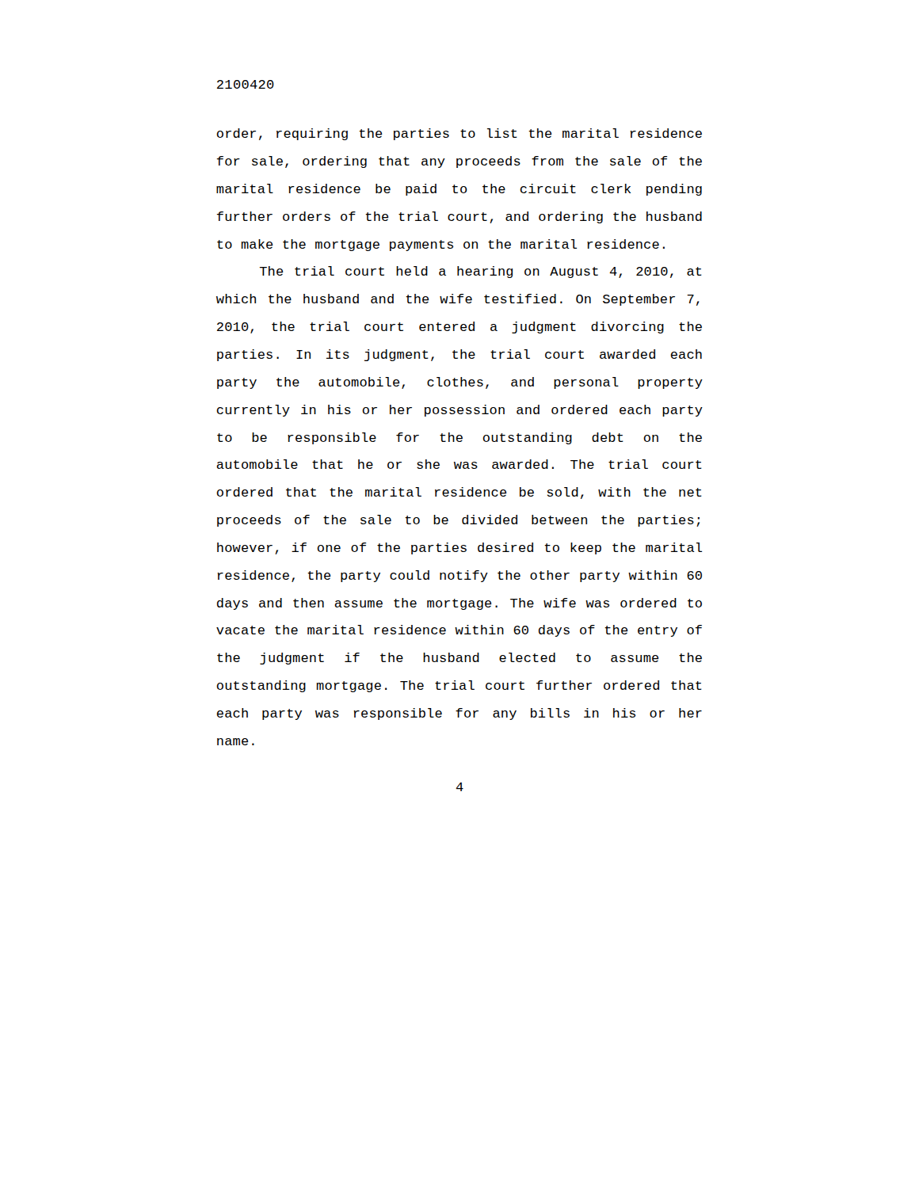2100420
order, requiring the parties to list the marital residence for sale, ordering that any proceeds from the sale of the marital residence be paid to the circuit clerk pending further orders of the trial court, and ordering the husband to make the mortgage payments on the marital residence.
The trial court held a hearing on August 4, 2010, at which the husband and the wife testified. On September 7, 2010, the trial court entered a judgment divorcing the parties. In its judgment, the trial court awarded each party the automobile, clothes, and personal property currently in his or her possession and ordered each party to be responsible for the outstanding debt on the automobile that he or she was awarded. The trial court ordered that the marital residence be sold, with the net proceeds of the sale to be divided between the parties; however, if one of the parties desired to keep the marital residence, the party could notify the other party within 60 days and then assume the mortgage. The wife was ordered to vacate the marital residence within 60 days of the entry of the judgment if the husband elected to assume the outstanding mortgage. The trial court further ordered that each party was responsible for any bills in his or her name.
4